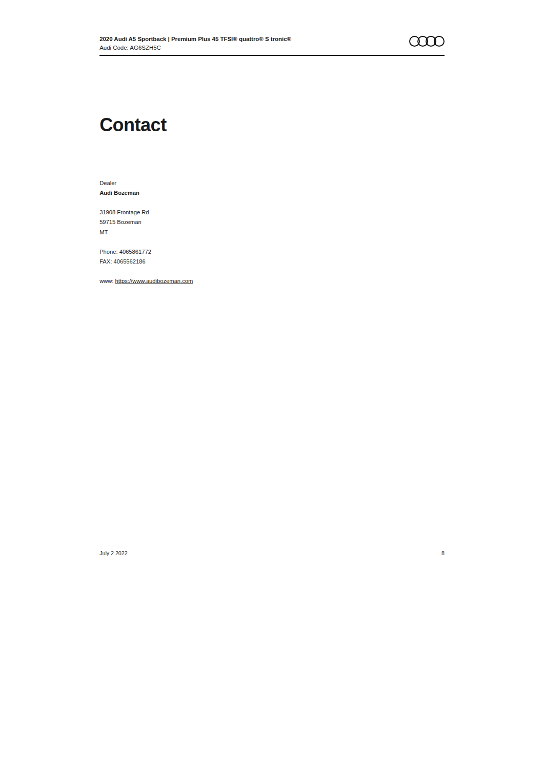2020 Audi A5 Sportback | Premium Plus 45 TFSI® quattro® S tronic®
Audi Code: AG6SZH5C
Contact
Dealer
Audi Bozeman
31908 Frontage Rd
59715 Bozeman
MT
Phone: 4065861772
FAX: 4065562186
www: https://www.audibozeman.com
July 2 2022 8